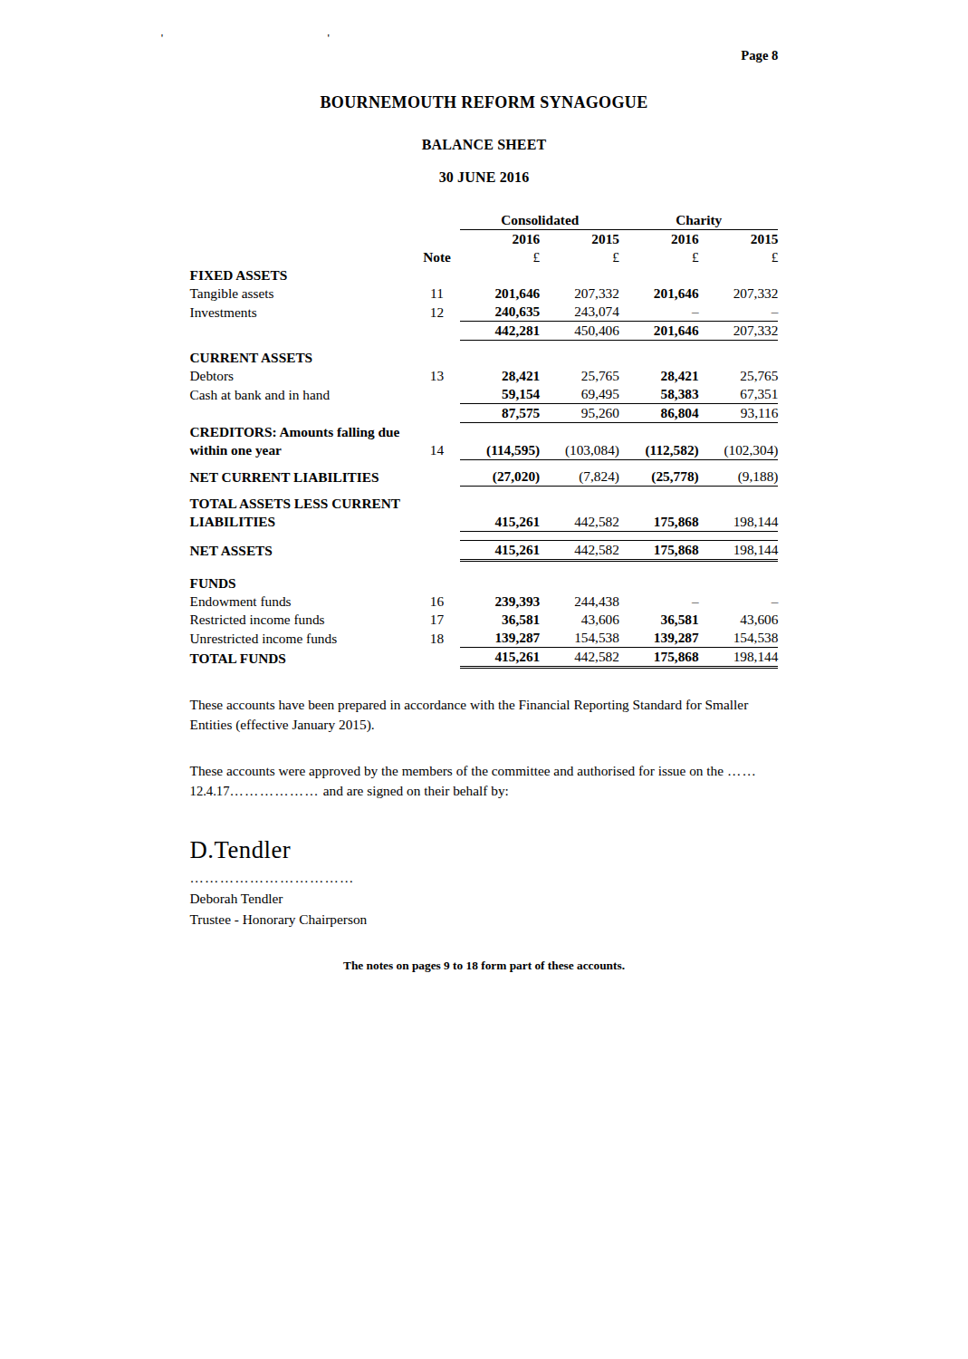' '
Page 8
BOURNEMOUTH REFORM SYNAGOGUE
BALANCE SHEET
30 JUNE 2016
| | | Consolidated | Charity |
| | | 2016 | 2015 | 2016 | 2015 |
| | Note | £ | £ | £ | £ |
| FIXED ASSETS | | | | | |
| Tangible assets | 11 | 201,646 | 207,332 | 201,646 | 207,332 |
| Investments | 12 | 240,635 | 243,074 | – | – |
| | | 442,281 | 450,406 | 201,646 | 207,332 |
| CURRENT ASSETS | | | | | |
| Debtors | 13 | 28,421 | 25,765 | 28,421 | 25,765 |
| Cash at bank and in hand | | 59,154 | 69,495 | 58,383 | 67,351 |
| | | 87,575 | 95,260 | 86,804 | 93,116 |
| CREDITORS: Amounts falling due | | | | | |
| within one year | 14 | (114,595) | (103,084) | (112,582) | (102,304) |
| NET CURRENT LIABILITIES | | (27,020) | (7,824) | (25,778) | (9,188) |
| TOTAL ASSETS LESS CURRENT | | | | | |
| LIABILITIES | | 415,261 | 442,582 | 175,868 | 198,144 |
| NET ASSETS | | 415,261 | 442,582 | 175,868 | 198,144 |
| FUNDS | | | | | |
| Endowment funds | 16 | 239,393 | 244,438 | – | – |
| Restricted income funds | 17 | 36,581 | 43,606 | 36,581 | 43,606 |
| Unrestricted income funds | 18 | 139,287 | 154,538 | 139,287 | 154,538 |
| TOTAL FUNDS | | 415,261 | 442,582 | 175,868 | 198,144 |
These accounts have been prepared in accordance with the Financial Reporting Standard for Smaller Entities (effective January 2015).
These accounts were approved by the members of the committee and authorised for issue on the ……12.4.17……………… and are signed on their behalf by:
D.Tendler
……………………………
Deborah Tendler
Trustee - Honorary Chairperson
The notes on pages 9 to 18 form part of these accounts.